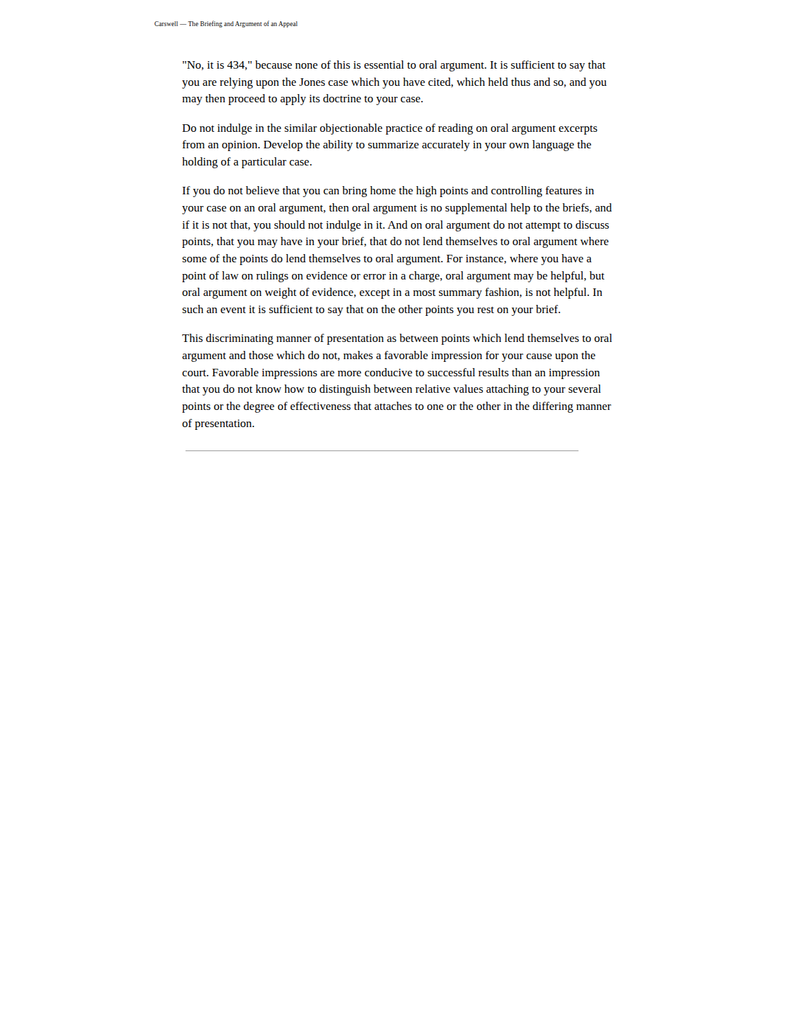Carswell — The Briefing and Argument of an Appeal
"No, it is 434," because none of this is essential to oral argument. It is sufficient to say that you are relying upon the Jones case which you have cited, which held thus and so, and you may then proceed to apply its doctrine to your case.
Do not indulge in the similar objectionable practice of reading on oral argument excerpts from an opinion. Develop the ability to summarize accurately in your own language the holding of a particular case.
If you do not believe that you can bring home the high points and controlling features in your case on an oral argument, then oral argument is no supplemental help to the briefs, and if it is not that, you should not indulge in it. And on oral argument do not attempt to discuss points, that you may have in your brief, that do not lend themselves to oral argument where some of the points do lend themselves to oral argument. For instance, where you have a point of law on rulings on evidence or error in a charge, oral argument may be helpful, but oral argument on weight of evidence, except in a most summary fashion, is not helpful. In such an event it is sufficient to say that on the other points you rest on your brief.
This discriminating manner of presentation as between points which lend themselves to oral argument and those which do not, makes a favorable impression for your cause upon the court. Favorable impressions are more conducive to successful results than an impression that you do not know how to distinguish between relative values attaching to your several points or the degree of effectiveness that attaches to one or the other in the differing manner of presentation.